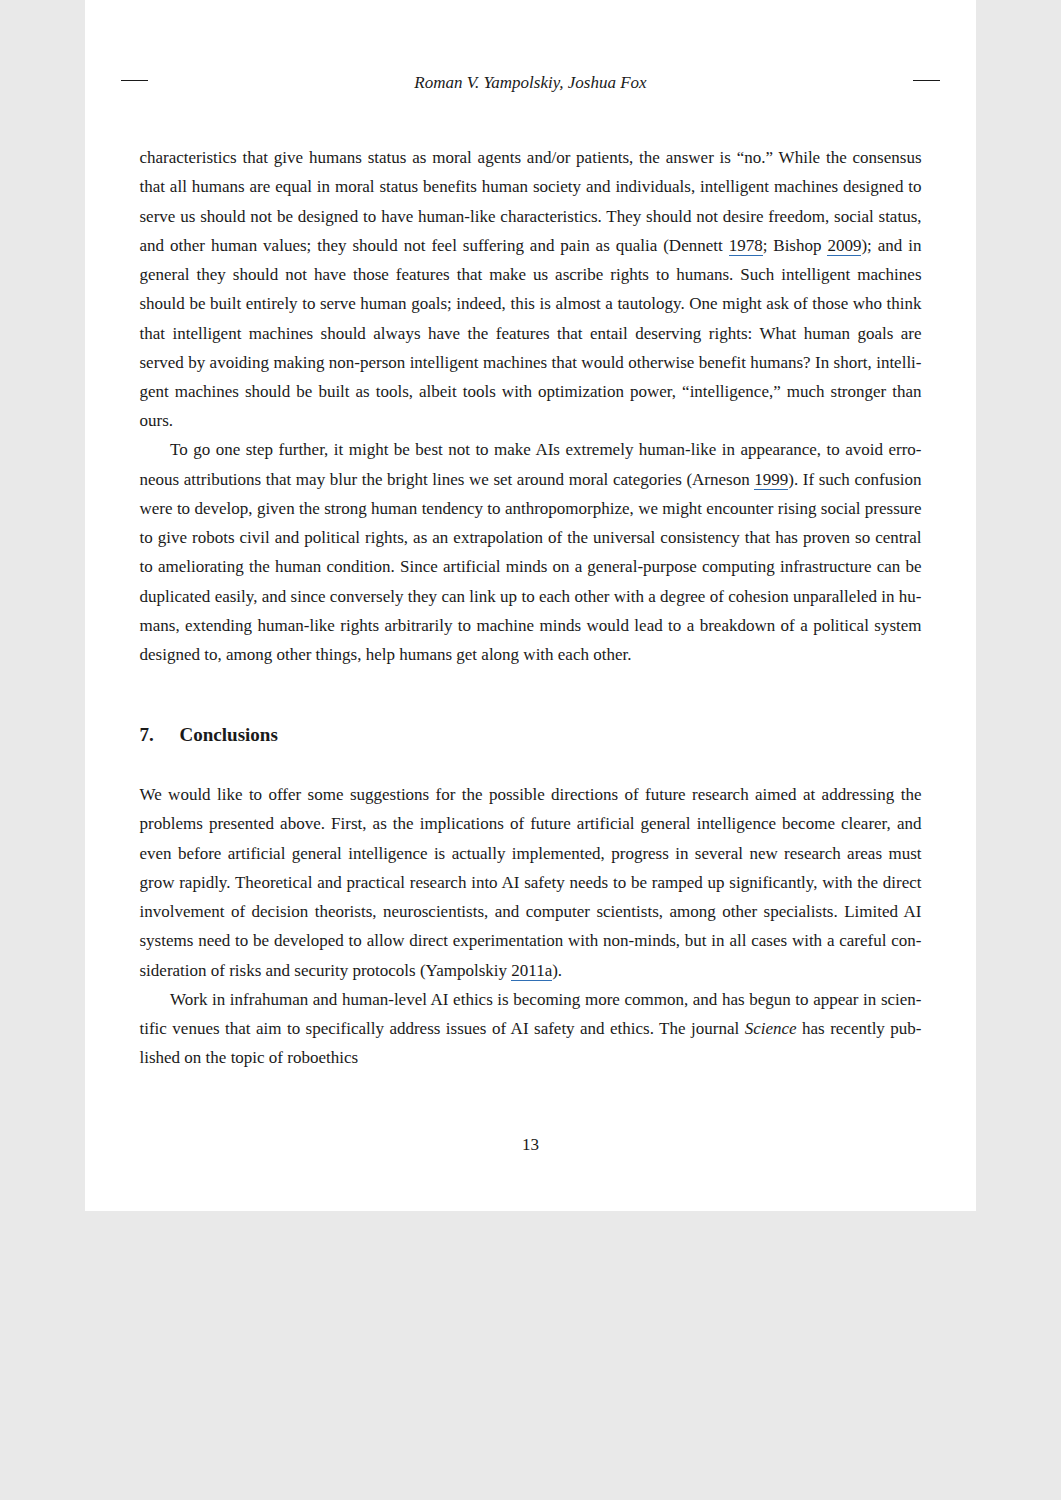Roman V. Yampolskiy, Joshua Fox
characteristics that give humans status as moral agents and/or patients, the answer is “no.” While the consensus that all humans are equal in moral status benefits human society and individuals, intelligent machines designed to serve us should not be designed to have human-like characteristics. They should not desire freedom, social status, and other human values; they should not feel suffering and pain as qualia (Dennett 1978; Bishop 2009); and in general they should not have those features that make us ascribe rights to humans. Such intelligent machines should be built entirely to serve human goals; indeed, this is almost a tautology. One might ask of those who think that intelligent machines should always have the features that entail deserving rights: What human goals are served by avoiding making non-person intelligent machines that would otherwise benefit humans? In short, intelligent machines should be built as tools, albeit tools with optimization power, “intelligence,” much stronger than ours.
To go one step further, it might be best not to make AIs extremely human-like in appearance, to avoid erroneous attributions that may blur the bright lines we set around moral categories (Arneson 1999). If such confusion were to develop, given the strong human tendency to anthropomorphize, we might encounter rising social pressure to give robots civil and political rights, as an extrapolation of the universal consistency that has proven so central to ameliorating the human condition. Since artificial minds on a general-purpose computing infrastructure can be duplicated easily, and since conversely they can link up to each other with a degree of cohesion unparalleled in humans, extending human-like rights arbitrarily to machine minds would lead to a breakdown of a political system designed to, among other things, help humans get along with each other.
7. Conclusions
We would like to offer some suggestions for the possible directions of future research aimed at addressing the problems presented above. First, as the implications of future artificial general intelligence become clearer, and even before artificial general intelligence is actually implemented, progress in several new research areas must grow rapidly. Theoretical and practical research into AI safety needs to be ramped up significantly, with the direct involvement of decision theorists, neuroscientists, and computer scientists, among other specialists. Limited AI systems need to be developed to allow direct experimentation with non-minds, but in all cases with a careful consideration of risks and security protocols (Yampolskiy 2011a).
Work in infrahuman and human-level AI ethics is becoming more common, and has begun to appear in scientific venues that aim to specifically address issues of AI safety and ethics. The journal Science has recently published on the topic of roboethics
13